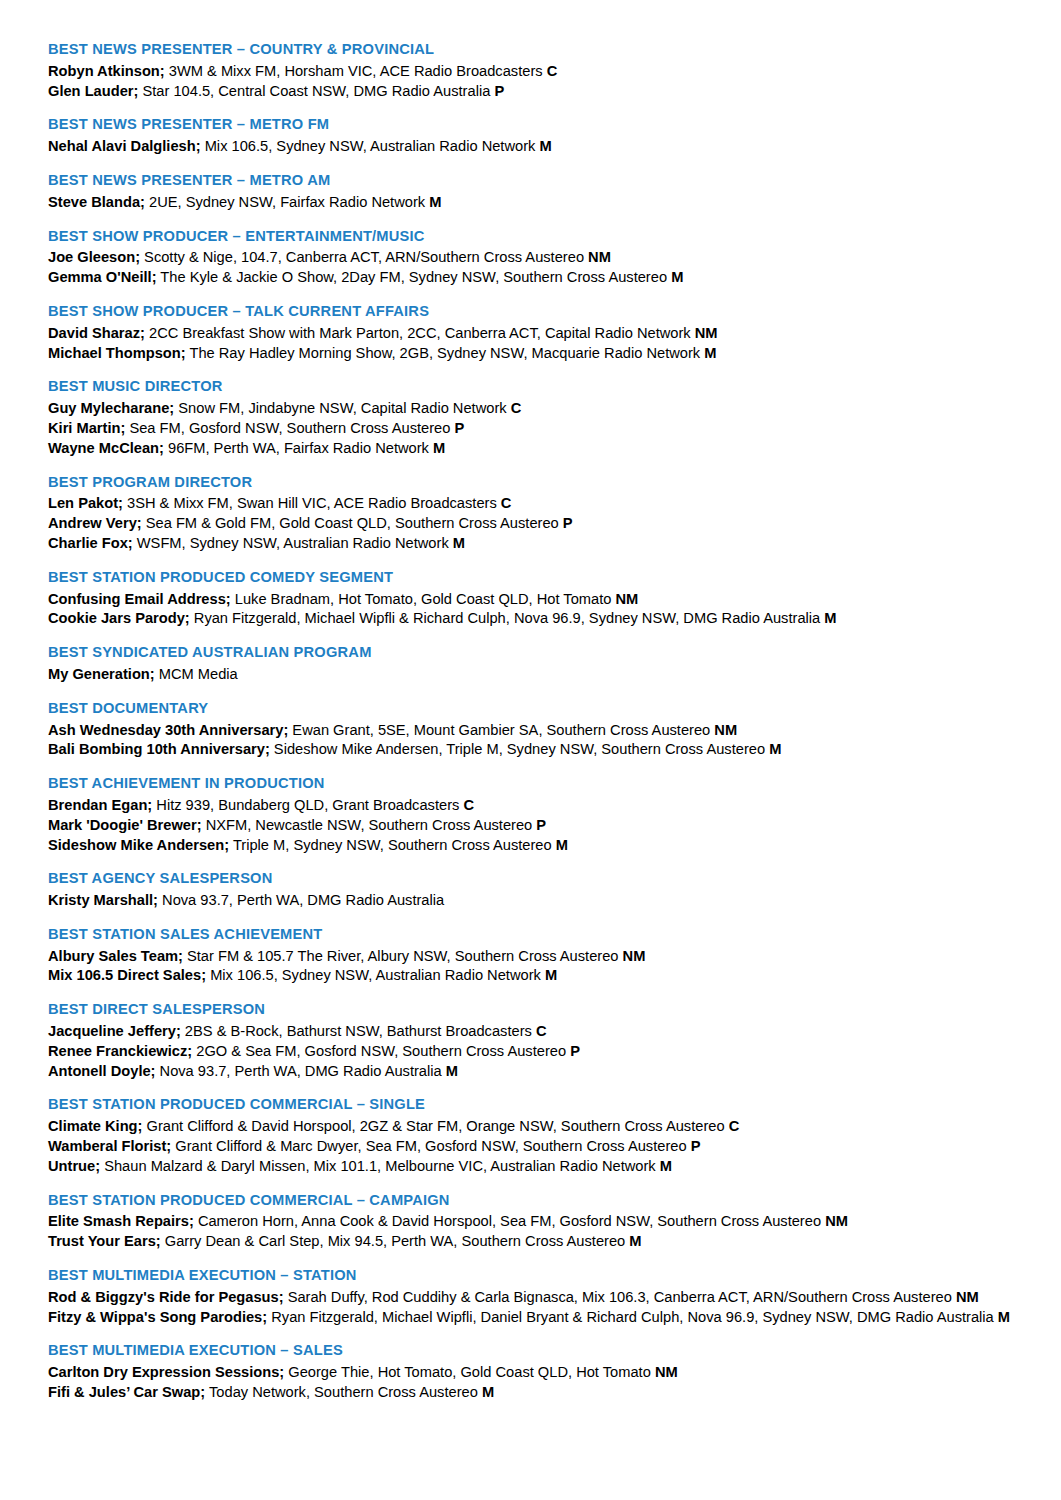BEST NEWS PRESENTER – COUNTRY & PROVINCIAL
Robyn Atkinson; 3WM & Mixx FM, Horsham VIC, ACE Radio Broadcasters C
Glen Lauder; Star 104.5, Central Coast NSW, DMG Radio Australia P
BEST NEWS PRESENTER – METRO FM
Nehal Alavi Dalgliesh; Mix 106.5, Sydney NSW, Australian Radio Network M
BEST NEWS PRESENTER – METRO AM
Steve Blanda; 2UE, Sydney NSW, Fairfax Radio Network M
BEST SHOW PRODUCER – ENTERTAINMENT/MUSIC
Joe Gleeson; Scotty & Nige, 104.7, Canberra ACT, ARN/Southern Cross Austereo NM
Gemma O'Neill; The Kyle & Jackie O Show, 2Day FM, Sydney NSW, Southern Cross Austereo M
BEST SHOW PRODUCER – TALK CURRENT AFFAIRS
David Sharaz; 2CC Breakfast Show with Mark Parton, 2CC, Canberra ACT, Capital Radio Network NM
Michael Thompson; The Ray Hadley Morning Show, 2GB, Sydney NSW, Macquarie Radio Network M
BEST MUSIC DIRECTOR
Guy Mylecharane; Snow FM, Jindabyne NSW, Capital Radio Network C
Kiri Martin; Sea FM, Gosford NSW, Southern Cross Austereo P
Wayne McClean; 96FM, Perth WA, Fairfax Radio Network M
BEST PROGRAM DIRECTOR
Len Pakot; 3SH & Mixx FM, Swan Hill VIC, ACE Radio Broadcasters C
Andrew Very; Sea FM & Gold FM, Gold Coast QLD, Southern Cross Austereo P
Charlie Fox; WSFM, Sydney NSW, Australian Radio Network M
BEST STATION PRODUCED COMEDY SEGMENT
Confusing Email Address; Luke Bradnam, Hot Tomato, Gold Coast QLD, Hot Tomato NM
Cookie Jars Parody; Ryan Fitzgerald, Michael Wipfli & Richard Culph, Nova 96.9, Sydney NSW, DMG Radio Australia M
BEST SYNDICATED AUSTRALIAN PROGRAM
My Generation; MCM Media
BEST DOCUMENTARY
Ash Wednesday 30th Anniversary; Ewan Grant, 5SE, Mount Gambier SA, Southern Cross Austereo NM
Bali Bombing 10th Anniversary; Sideshow Mike Andersen, Triple M, Sydney NSW, Southern Cross Austereo M
BEST ACHIEVEMENT IN PRODUCTION
Brendan Egan; Hitz 939, Bundaberg QLD, Grant Broadcasters C
Mark 'Doogie' Brewer; NXFM, Newcastle NSW, Southern Cross Austereo P
Sideshow Mike Andersen; Triple M, Sydney NSW, Southern Cross Austereo M
BEST AGENCY SALESPERSON
Kristy Marshall; Nova 93.7, Perth WA, DMG Radio Australia
BEST STATION SALES ACHIEVEMENT
Albury Sales Team; Star FM & 105.7 The River, Albury NSW, Southern Cross Austereo NM
Mix 106.5 Direct Sales; Mix 106.5, Sydney NSW, Australian Radio Network M
BEST DIRECT SALESPERSON
Jacqueline Jeffery; 2BS & B-Rock, Bathurst NSW, Bathurst Broadcasters C
Renee Franckiewicz; 2GO & Sea FM, Gosford NSW, Southern Cross Austereo P
Antonell Doyle; Nova 93.7, Perth WA, DMG Radio Australia M
BEST STATION PRODUCED COMMERCIAL – SINGLE
Climate King; Grant Clifford & David Horspool, 2GZ & Star FM, Orange NSW, Southern Cross Austereo C
Wamberal Florist; Grant Clifford & Marc Dwyer, Sea FM, Gosford NSW, Southern Cross Austereo P
Untrue; Shaun Malzard & Daryl Missen, Mix 101.1, Melbourne VIC, Australian Radio Network M
BEST STATION PRODUCED COMMERCIAL – CAMPAIGN
Elite Smash Repairs; Cameron Horn, Anna Cook & David Horspool, Sea FM, Gosford NSW, Southern Cross Austereo NM
Trust Your Ears; Garry Dean & Carl Step, Mix 94.5, Perth WA, Southern Cross Austereo M
BEST MULTIMEDIA EXECUTION – STATION
Rod & Biggzy's Ride for Pegasus; Sarah Duffy, Rod Cuddihy & Carla Bignasca, Mix 106.3, Canberra ACT, ARN/Southern Cross Austereo NM
Fitzy & Wippa's Song Parodies; Ryan Fitzgerald, Michael Wipfli, Daniel Bryant & Richard Culph, Nova 96.9, Sydney NSW, DMG Radio Australia M
BEST MULTIMEDIA EXECUTION – SALES
Carlton Dry Expression Sessions; George Thie, Hot Tomato, Gold Coast QLD, Hot Tomato NM
Fifi & Jules’ Car Swap; Today Network, Southern Cross Austereo M